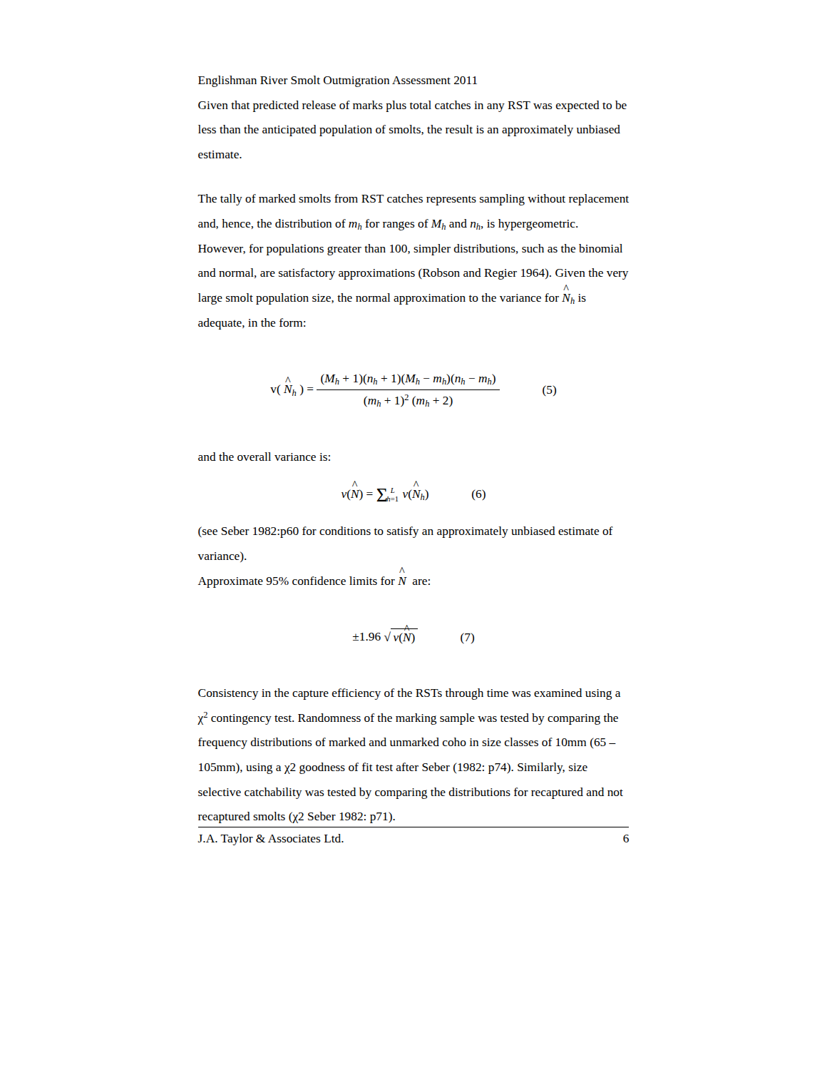Englishman River Smolt Outmigration Assessment 2011
Given that predicted release of marks plus total catches in any RST was expected to be less than the anticipated population of smolts, the result is an approximately unbiased estimate.
The tally of marked smolts from RST catches represents sampling without replacement and, hence, the distribution of mh for ranges of Mh and nh, is hypergeometric. However, for populations greater than 100, simpler distributions, such as the binomial and normal, are satisfactory approximations (Robson and Regier 1964). Given the very large smolt population size, the normal approximation to the variance for Nh is adequate, in the form:
v( Nh ) = (Mh + 1)(nh + 1)(Mh − mh)(nh − mh) (mh + 1)2 (mh + 2) (5)
and the overall variance is:
v(N) = ΣLh=1 v(Nh) (6)
(see Seber 1982:p60 for conditions to satisfy an approximately unbiased estimate of variance).
Approximate 95% confidence limits for N are:
±1.96 √v(N) (7)
Consistency in the capture efficiency of the RSTs through time was examined using a χ2 contingency test. Randomness of the marking sample was tested by comparing the frequency distributions of marked and unmarked coho in size classes of 10mm (65 – 105mm), using a χ2 goodness of fit test after Seber (1982: p74). Similarly, size selective catchability was tested by comparing the distributions for recaptured and not recaptured smolts (χ2 Seber 1982: p71).
J.A. Taylor & Associates Ltd. 6